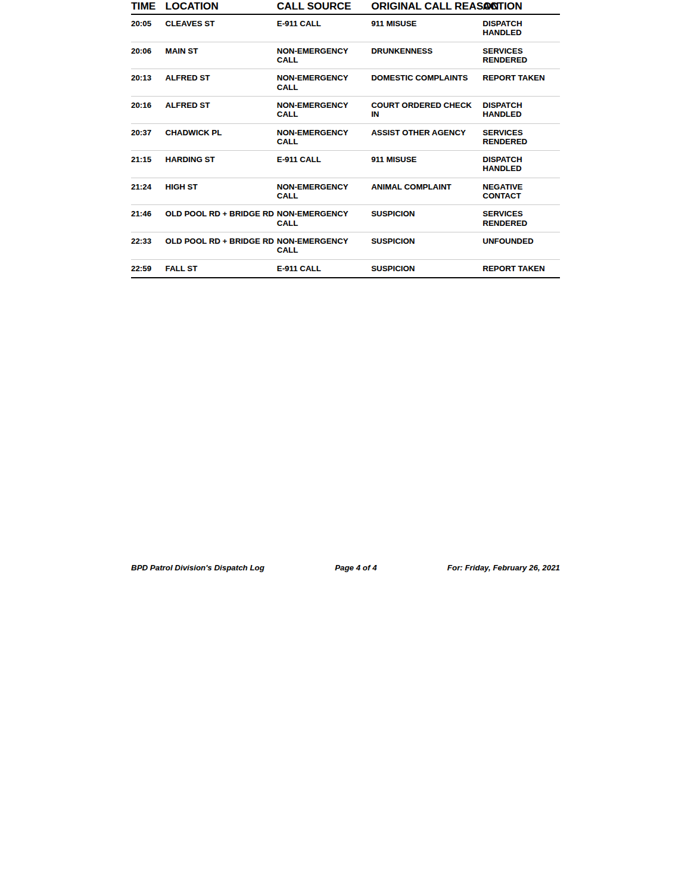| TIME | LOCATION | CALL SOURCE | ORIGINAL CALL REASON | ACTION |
| --- | --- | --- | --- | --- |
| 20:05 | CLEAVES ST | E-911 CALL | 911 MISUSE | DISPATCH HANDLED |
| 20:06 | MAIN ST | NON-EMERGENCY CALL | DRUNKENNESS | SERVICES RENDERED |
| 20:13 | ALFRED ST | NON-EMERGENCY CALL | DOMESTIC COMPLAINTS | REPORT TAKEN |
| 20:16 | ALFRED ST | NON-EMERGENCY CALL | COURT ORDERED CHECK IN | DISPATCH HANDLED |
| 20:37 | CHADWICK PL | NON-EMERGENCY CALL | ASSIST OTHER AGENCY | SERVICES RENDERED |
| 21:15 | HARDING ST | E-911 CALL | 911 MISUSE | DISPATCH HANDLED |
| 21:24 | HIGH ST | NON-EMERGENCY CALL | ANIMAL COMPLAINT | NEGATIVE CONTACT |
| 21:46 | OLD POOL RD + BRIDGE RD | NON-EMERGENCY CALL | SUSPICION | SERVICES RENDERED |
| 22:33 | OLD POOL RD + BRIDGE RD | NON-EMERGENCY CALL | SUSPICION | UNFOUNDED |
| 22:59 | FALL ST | E-911 CALL | SUSPICION | REPORT TAKEN |
BPD Patrol Division's Dispatch Log
Page 4 of 4
For: Friday, February 26, 2021